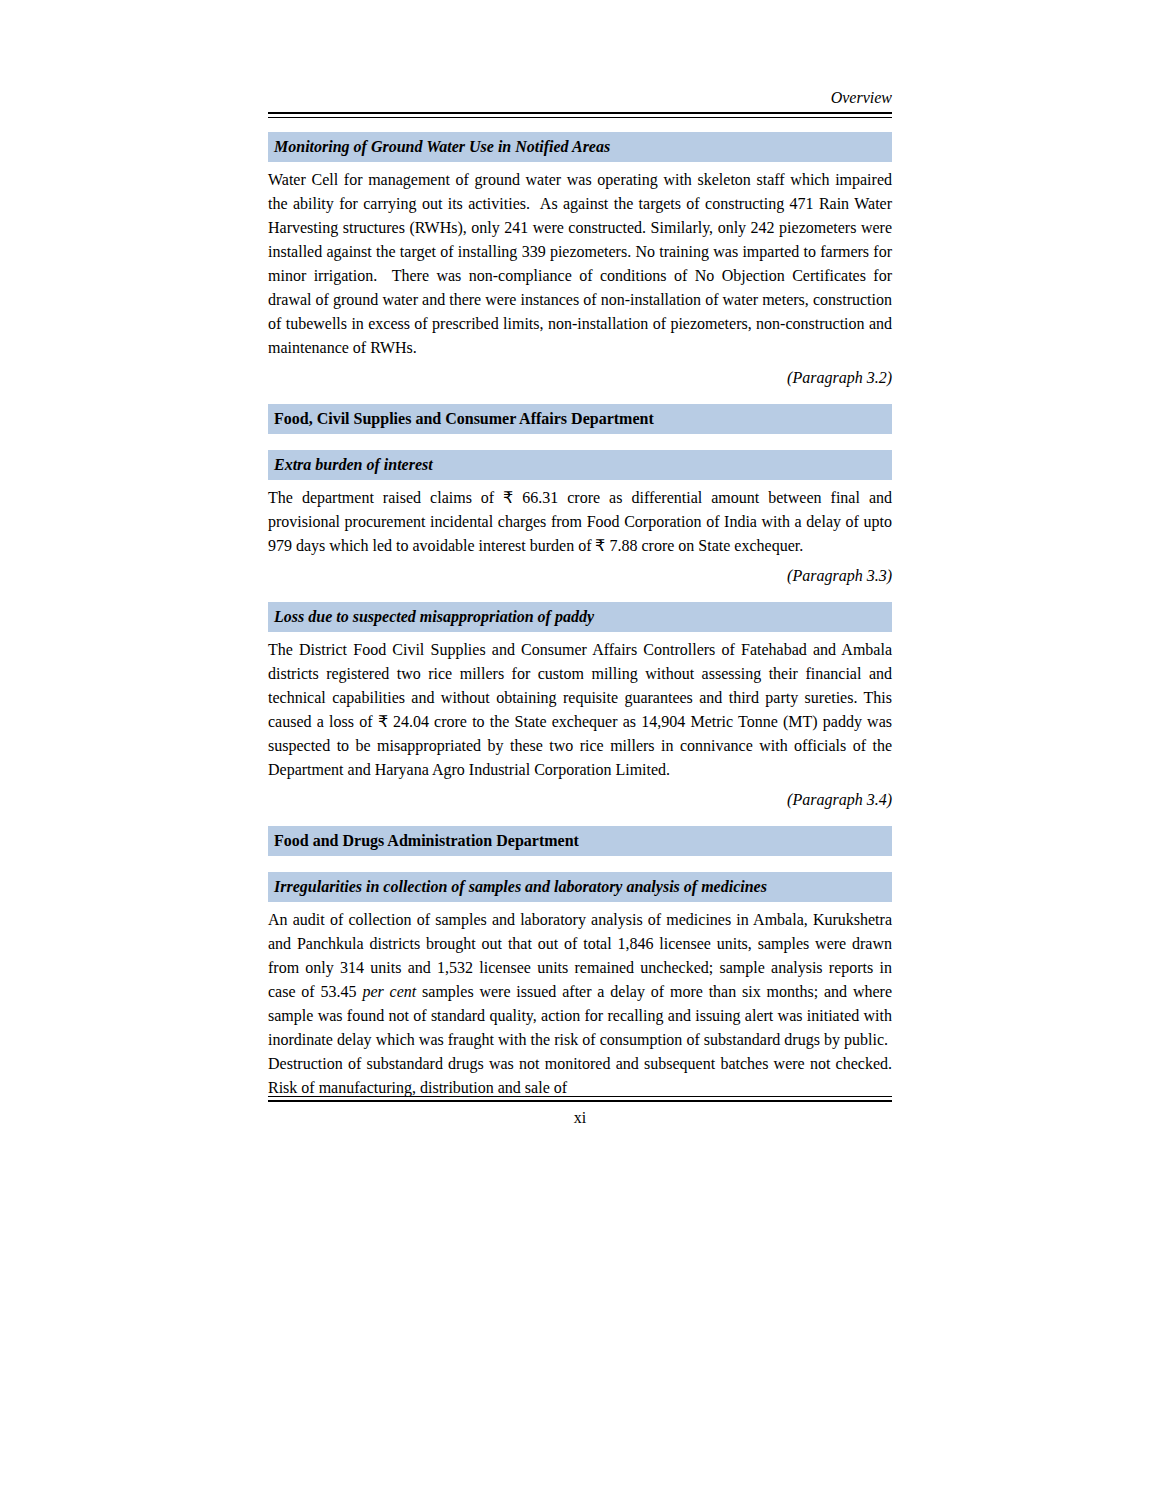Overview
Monitoring of Ground Water Use in Notified Areas
Water Cell for management of ground water was operating with skeleton staff which impaired the ability for carrying out its activities. As against the targets of constructing 471 Rain Water Harvesting structures (RWHs), only 241 were constructed. Similarly, only 242 piezometers were installed against the target of installing 339 piezometers. No training was imparted to farmers for minor irrigation. There was non-compliance of conditions of No Objection Certificates for drawal of ground water and there were instances of non-installation of water meters, construction of tubewells in excess of prescribed limits, non-installation of piezometers, non-construction and maintenance of RWHs.
(Paragraph 3.2)
Food, Civil Supplies and Consumer Affairs Department
Extra burden of interest
The department raised claims of ₹ 66.31 crore as differential amount between final and provisional procurement incidental charges from Food Corporation of India with a delay of upto 979 days which led to avoidable interest burden of ₹ 7.88 crore on State exchequer.
(Paragraph 3.3)
Loss due to suspected misappropriation of paddy
The District Food Civil Supplies and Consumer Affairs Controllers of Fatehabad and Ambala districts registered two rice millers for custom milling without assessing their financial and technical capabilities and without obtaining requisite guarantees and third party sureties. This caused a loss of ₹ 24.04 crore to the State exchequer as 14,904 Metric Tonne (MT) paddy was suspected to be misappropriated by these two rice millers in connivance with officials of the Department and Haryana Agro Industrial Corporation Limited.
(Paragraph 3.4)
Food and Drugs Administration Department
Irregularities in collection of samples and laboratory analysis of medicines
An audit of collection of samples and laboratory analysis of medicines in Ambala, Kurukshetra and Panchkula districts brought out that out of total 1,846 licensee units, samples were drawn from only 314 units and 1,532 licensee units remained unchecked; sample analysis reports in case of 53.45 per cent samples were issued after a delay of more than six months; and where sample was found not of standard quality, action for recalling and issuing alert was initiated with inordinate delay which was fraught with the risk of consumption of substandard drugs by public. Destruction of substandard drugs was not monitored and subsequent batches were not checked. Risk of manufacturing, distribution and sale of
xi